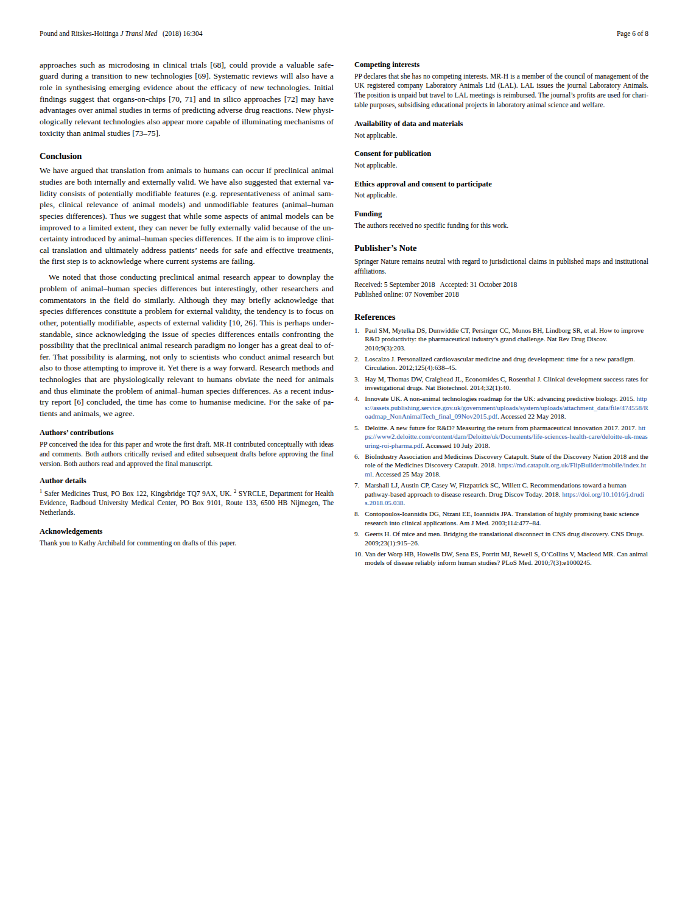Pound and Ritskes-Hoitinga J Transl Med (2018) 16:304
Page 6 of 8
approaches such as microdosing in clinical trials [68], could provide a valuable safeguard during a transition to new technologies [69]. Systematic reviews will also have a role in synthesising emerging evidence about the efficacy of new technologies. Initial findings suggest that organs-on-chips [70, 71] and in silico approaches [72] may have advantages over animal studies in terms of predicting adverse drug reactions. New physiologically relevant technologies also appear more capable of illuminating mechanisms of toxicity than animal studies [73–75].
Conclusion
We have argued that translation from animals to humans can occur if preclinical animal studies are both internally and externally valid. We have also suggested that external validity consists of potentially modifiable features (e.g. representativeness of animal samples, clinical relevance of animal models) and unmodifiable features (animal–human species differences). Thus we suggest that while some aspects of animal models can be improved to a limited extent, they can never be fully externally valid because of the uncertainty introduced by animal–human species differences. If the aim is to improve clinical translation and ultimately address patients’ needs for safe and effective treatments, the first step is to acknowledge where current systems are failing.
We noted that those conducting preclinical animal research appear to downplay the problem of animal–human species differences but interestingly, other researchers and commentators in the field do similarly. Although they may briefly acknowledge that species differences constitute a problem for external validity, the tendency is to focus on other, potentially modifiable, aspects of external validity [10, 26]. This is perhaps understandable, since acknowledging the issue of species differences entails confronting the possibility that the preclinical animal research paradigm no longer has a great deal to offer. That possibility is alarming, not only to scientists who conduct animal research but also to those attempting to improve it. Yet there is a way forward. Research methods and technologies that are physiologically relevant to humans obviate the need for animals and thus eliminate the problem of animal–human species differences. As a recent industry report [6] concluded, the time has come to humanise medicine. For the sake of patients and animals, we agree.
Authors’ contributions
PP conceived the idea for this paper and wrote the first draft. MR-H contributed conceptually with ideas and comments. Both authors critically revised and edited subsequent drafts before approving the final version. Both authors read and approved the final manuscript.
Author details
1 Safer Medicines Trust, PO Box 122, Kingsbridge TQ7 9AX, UK. 2 SYRCLE, Department for Health Evidence, Radboud University Medical Center, PO Box 9101, Route 133, 6500 HB Nijmegen, The Netherlands.
Acknowledgements
Thank you to Kathy Archibald for commenting on drafts of this paper.
Competing interests
PP declares that she has no competing interests. MR-H is a member of the council of management of the UK registered company Laboratory Animals Ltd (LAL). LAL issues the journal Laboratory Animals. The position is unpaid but travel to LAL meetings is reimbursed. The journal’s profits are used for charitable purposes, subsidising educational projects in laboratory animal science and welfare.
Availability of data and materials
Not applicable.
Consent for publication
Not applicable.
Ethics approval and consent to participate
Not applicable.
Funding
The authors received no specific funding for this work.
Publisher’s Note
Springer Nature remains neutral with regard to jurisdictional claims in published maps and institutional affiliations.
Received: 5 September 2018 Accepted: 31 October 2018Published online: 07 November 2018
References
Paul SM, Mytelka DS, Dunwiddie CT, Persinger CC, Munos BH, Lindborg SR, et al. How to improve R&D productivity: the pharmaceutical industry’s grand challenge. Nat Rev Drug Discov. 2010;9(3):203.
Loscalzo J. Personalized cardiovascular medicine and drug development: time for a new paradigm. Circulation. 2012;125(4):638–45.
Hay M, Thomas DW, Craighead JL, Economides C, Rosenthal J. Clinical development success rates for investigational drugs. Nat Biotechnol. 2014;32(1):40.
Innovate UK. A non-animal technologies roadmap for the UK: advancing predictive biology. 2015. https://assets.publishing.service.gov.uk/government/uploads/system/uploads/attachment_data/file/474558/Roadmap_NonAnimalTech_final_09Nov2015.pdf. Accessed 22 May 2018.
Deloitte. A new future for R&D? Measuring the return from pharmaceutical innovation 2017. 2017. https://www2.deloitte.com/content/dam/Deloitte/uk/Documents/life-sciences-health-care/deloitte-uk-measuring-roi-pharma.pdf. Accessed 10 July 2018.
BioIndustry Association and Medicines Discovery Catapult. State of the Discovery Nation 2018 and the role of the Medicines Discovery Catapult. 2018. https://md.catapult.org.uk/FlipBuilder/mobile/index.html. Accessed 25 May 2018.
Marshall LJ, Austin CP, Casey W, Fitzpatrick SC, Willett C. Recommendations toward a human pathway-based approach to disease research. Drug Discov Today. 2018. https://doi.org/10.1016/j.drudis.2018.05.038.
Contopoulos-Ioannidis DG, Ntzani EE, Ioannidis JPA. Translation of highly promising basic science research into clinical applications. Am J Med. 2003;114:477–84.
Geerts H. Of mice and men. Bridging the translational disconnect in CNS drug discovery. CNS Drugs. 2009;23(1):915–26.
Van der Worp HB, Howells DW, Sena ES, Porritt MJ, Rewell S, O’Collins V, Macleod MR. Can animal models of disease reliably inform human studies? PLoS Med. 2010;7(3):e1000245.